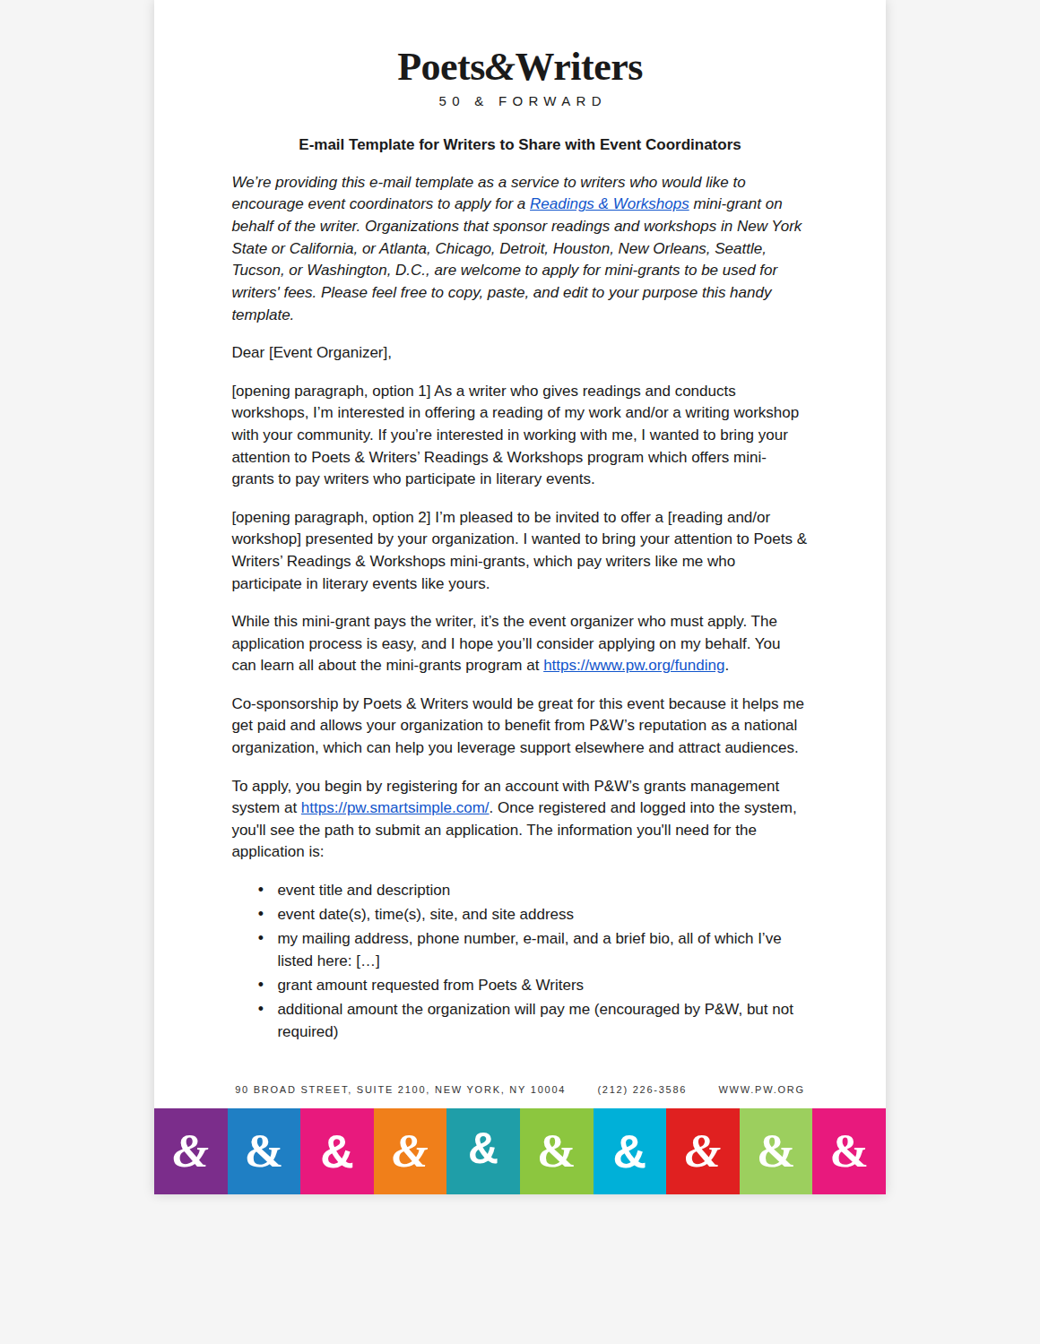Poets&Writers
50 & FORWARD
E-mail Template for Writers to Share with Event Coordinators
We’re providing this e-mail template as a service to writers who would like to encourage event coordinators to apply for a Readings & Workshops mini-grant on behalf of the writer. Organizations that sponsor readings and workshops in New York State or California, or Atlanta, Chicago, Detroit, Houston, New Orleans, Seattle, Tucson, or Washington, D.C., are welcome to apply for mini-grants to be used for writers' fees. Please feel free to copy, paste, and edit to your purpose this handy template.
Dear [Event Organizer],
[opening paragraph, option 1] As a writer who gives readings and conducts workshops, I’m interested in offering a reading of my work and/or a writing workshop with your community. If you’re interested in working with me, I wanted to bring your attention to Poets & Writers’ Readings & Workshops program which offers mini-grants to pay writers who participate in literary events.
[opening paragraph, option 2] I’m pleased to be invited to offer a [reading and/or workshop] presented by your organization. I wanted to bring your attention to Poets & Writers’ Readings & Workshops mini-grants, which pay writers like me who participate in literary events like yours.
While this mini-grant pays the writer, it’s the event organizer who must apply. The application process is easy, and I hope you’ll consider applying on my behalf. You can learn all about the mini-grants program at https://www.pw.org/funding.
Co-sponsorship by Poets & Writers would be great for this event because it helps me get paid and allows your organization to benefit from P&W’s reputation as a national organization, which can help you leverage support elsewhere and attract audiences.
To apply, you begin by registering for an account with P&W’s grants management system at https://pw.smartsimple.com/. Once registered and logged into the system, you'll see the path to submit an application. The information you'll need for the application is:
event title and description
event date(s), time(s), site, and site address
my mailing address, phone number, e-mail, and a brief bio, all of which I’ve listed here: […]
grant amount requested from Poets & Writers
additional amount the organization will pay me (encouraged by P&W, but not required)
90 BROAD STREET, SUITE 2100, NEW YORK, NY 10004 (212) 226-3586 WWW.PW.ORG
&
&
&
&
&
&
&
&
&
&